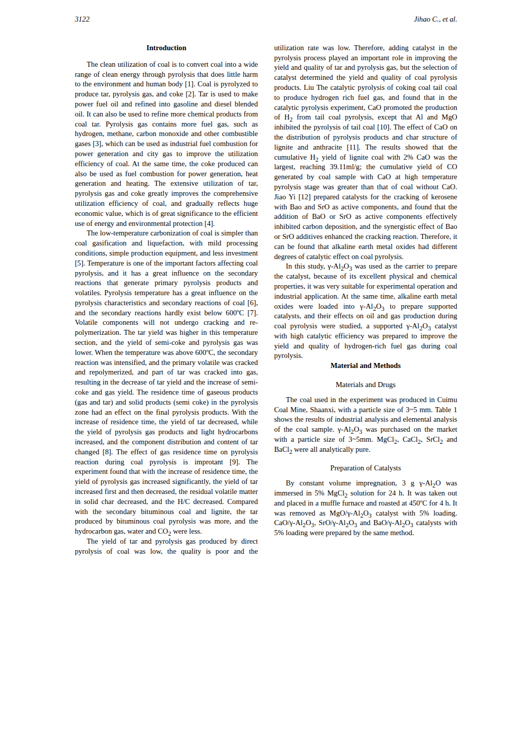3122 Jihao C., et al.
Introduction
The clean utilization of coal is to convert coal into a wide range of clean energy through pyrolysis that does little harm to the environment and human body [1]. Coal is pyrolyzed to produce tar, pyrolysis gas, and coke [2]. Tar is used to make power fuel oil and refined into gasoline and diesel blended oil. It can also be used to refine more chemical products from coal tar. Pyrolysis gas contains more fuel gas, such as hydrogen, methane, carbon monoxide and other combustible gases [3], which can be used as industrial fuel combustion for power generation and city gas to improve the utilization efficiency of coal. At the same time, the coke produced can also be used as fuel combustion for power generation, heat generation and heating. The extensive utilization of tar, pyrolysis gas and coke greatly improves the comprehensive utilization efficiency of coal, and gradually reflects huge economic value, which is of great significance to the efficient use of energy and environmental protection [4].
The low-temperature carbonization of coal is simpler than coal gasification and liquefaction, with mild processing conditions, simple production equipment, and less investment [5]. Temperature is one of the important factors affecting coal pyrolysis, and it has a great influence on the secondary reactions that generate primary pyrolysis products and volatiles. Pyrolysis temperature has a great influence on the pyrolysis characteristics and secondary reactions of coal [6], and the secondary reactions hardly exist below 600ºC [7]. Volatile components will not undergo cracking and re-polymerization. The tar yield was higher in this temperature section, and the yield of semi-coke and pyrolysis gas was lower. When the temperature was above 600ºC, the secondary reaction was intensified, and the primary volatile was cracked and repolymerized, and part of tar was cracked into gas, resulting in the decrease of tar yield and the increase of semi-coke and gas yield. The residence time of gaseous products (gas and tar) and solid products (semi coke) in the pyrolysis zone had an effect on the final pyrolysis products. With the increase of residence time, the yield of tar decreased, while the yield of pyrolysis gas products and light hydrocarbons increased, and the component distribution and content of tar changed [8]. The effect of gas residence time on pyrolysis reaction during coal pyrolysis is improtant [9]. The experiment found that with the increase of residence time, the yield of pyrolysis gas increased significantly, the yield of tar increased first and then decreased, the residual volatile matter in solid char decreased, and the H/C decreased. Compared with the secondary bituminous coal and lignite, the tar produced by bituminous coal pyrolysis was more, and the hydrocarbon gas, water and CO2 were less.
The yield of tar and pyrolysis gas produced by direct pyrolysis of coal was low, the quality is poor and the utilization rate was low. Therefore, adding catalyst in the pyrolysis process played an important role in improving the yield and quality of tar and pyrolysis gas, but the selection of catalyst determined the yield and quality of coal pyrolysis products. Liu The catalytic pyrolysis of coking coal tail coal to produce hydrogen rich fuel gas, and found that in the catalytic pyrolysis experiment, CaO promoted the production of H2 from tail coal pyrolysis, except that Al and MgO inhibited the pyrolysis of tail coal [10]. The effect of CaO on the distribution of pyrolysis products and char structure of lignite and anthracite [11]. The results showed that the cumulative H2 yield of lignite coal with 2% CaO was the largest, reaching 39.11ml/g; the cumulative yield of CO generated by coal sample with CaO at high temperature pyrolysis stage was greater than that of coal without CaO. Jiao Yi [12] prepared catalysts for the cracking of kerosene with Bao and SrO as active components, and found that the addition of BaO or SrO as active components effectively inhibited carbon deposition, and the synergistic effect of Bao or SrO additives enhanced the cracking reaction. Therefore, it can be found that alkaline earth metal oxides had different degrees of catalytic effect on coal pyrolysis.
In this study, γ-Al2O3 was used as the carrier to prepare the catalyst, because of its excellent physical and chemical properties, it was very suitable for experimental operation and industrial application. At the same time, alkaline earth metal oxides were loaded into γ-Al2O3 to prepare supported catalysts, and their effects on oil and gas production during coal pyrolysis were studied, a supported γ-Al2O3 catalyst with high catalytic efficiency was prepared to improve the yield and quality of hydrogen-rich fuel gas during coal pyrolysis.
Material and Methods
Materials and Drugs
The coal used in the experiment was produced in Cuimu Coal Mine, Shaanxi, with a particle size of 3~5 mm. Table 1 shows the results of industrial analysis and elemental analysis of the coal sample. γ-Al2O3 was purchased on the market with a particle size of 3~5mm. MgCl2, CaCl2, SrCl2 and BaCl2 were all analytically pure.
Preparation of Catalysts
By constant volume impregnation, 3 g γ-Al2O was immersed in 5% MgCl2 solution for 24 h. It was taken out and placed in a muffle furnace and roasted at 450ºC for 4 h. It was removed as MgO/γ-Al2O3 catalyst with 5% loading. CaO/γ-Al2O3, SrO/γ-Al2O3 and BaO/γ-Al2O3 catalysts with 5% loading were prepared by the same method.